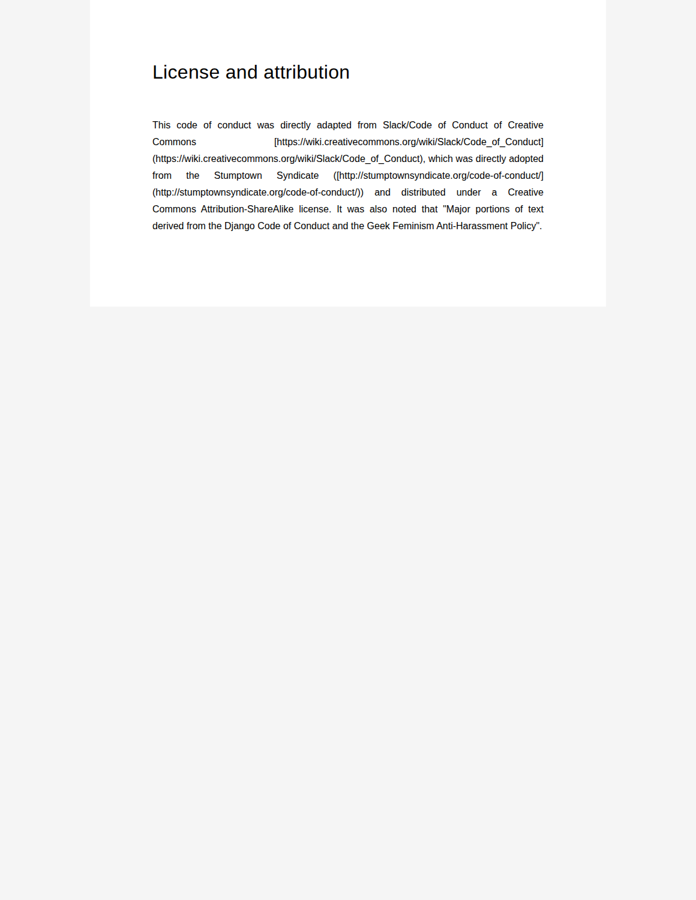License and attribution
This code of conduct was directly adapted from Slack/Code of Conduct of Creative Commons [https://wiki.creativecommons.org/wiki/Slack/Code_of_Conduct](https://wiki.creativecommons.org/wiki/Slack/Code_of_Conduct), which was directly adopted from the Stumptown Syndicate ([http://stumptownsyndicate.org/code-of-conduct/](http://stumptownsyndicate.org/code-of-conduct/)) and distributed under a Creative Commons Attribution-ShareAlike license. It was also noted that "Major portions of text derived from the Django Code of Conduct and the Geek Feminism Anti-Harassment Policy".